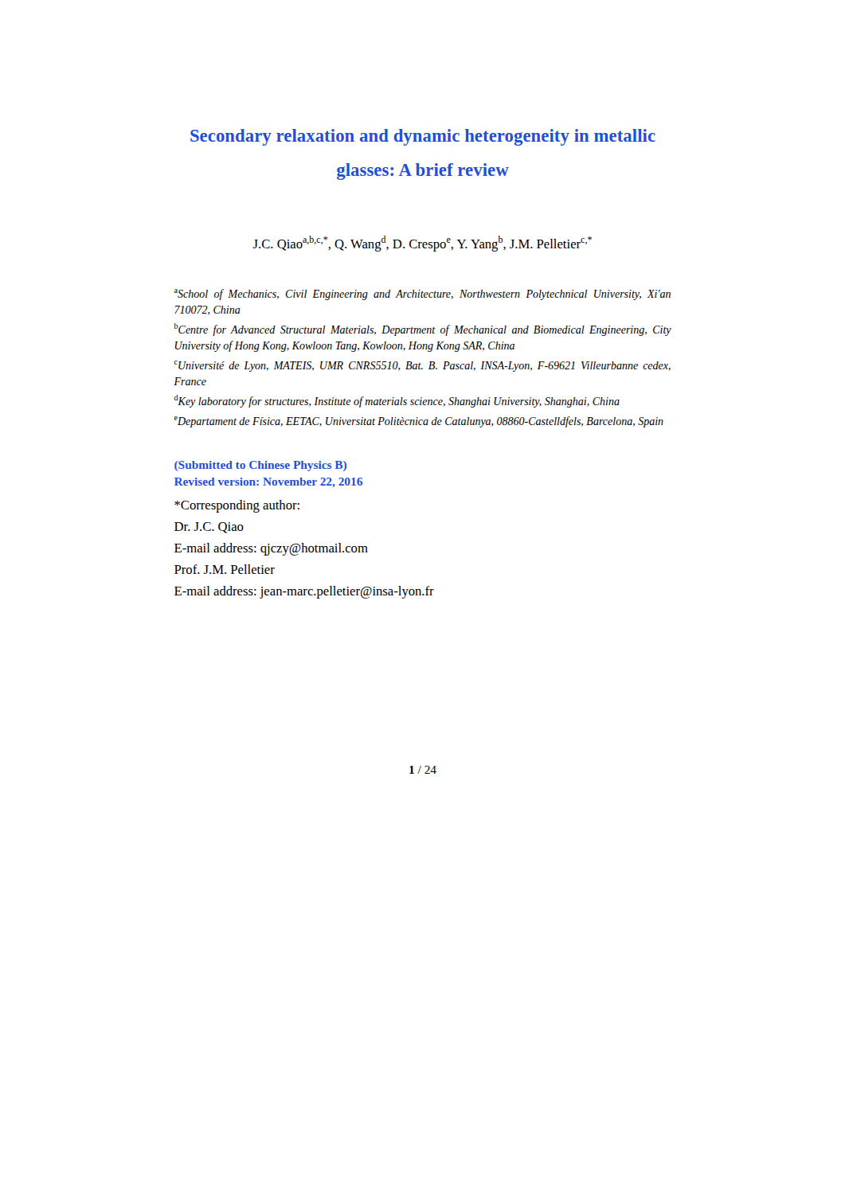Secondary relaxation and dynamic heterogeneity in metallic glasses: A brief review
J.C. Qiaoa,b,c,*, Q. Wangd, D. Crespoe, Y. Yangb, J.M. Pelletierc,*
aSchool of Mechanics, Civil Engineering and Architecture, Northwestern Polytechnical University, Xi'an 710072, China
bCentre for Advanced Structural Materials, Department of Mechanical and Biomedical Engineering, City University of Hong Kong, Kowloon Tang, Kowloon, Hong Kong SAR, China
cUniversité de Lyon, MATEIS, UMR CNRS5510, Bat. B. Pascal, INSA-Lyon, F-69621 Villeurbanne cedex, France
dKey laboratory for structures, Institute of materials science, Shanghai University, Shanghai, China
eDepartament de Física, EETAC, Universitat Politècnica de Catalunya, 08860-Castelldfels, Barcelona, Spain
(Submitted to Chinese Physics B)
Revised version: November 22, 2016
*Corresponding author:
Dr. J.C. Qiao
E-mail address: qjczy@hotmail.com
Prof. J.M. Pelletier
E-mail address: jean-marc.pelletier@insa-lyon.fr
1 / 24